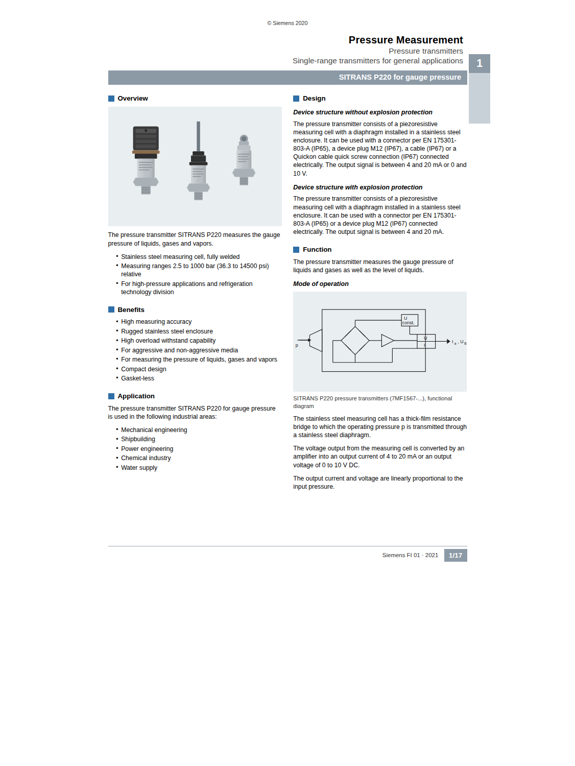© Siemens 2020
Pressure Measurement
Pressure transmitters
Single-range transmitters for general applications
SITRANS P220 for gauge pressure
1
Overview
The pressure transmitter SITRANS P220 measures the gauge pressure of liquids, gases and vapors.
Stainless steel measuring cell, fully welded
Measuring ranges 2.5 to 1000 bar (36.3 to 14500 psi) relative
For high-pressure applications and refrigeration technology division
Benefits
High measuring accuracy
Rugged stainless steel enclosure
High overload withstand capability
For aggressive and non-aggressive media
For measuring the pressure of liquids, gases and vapors
Compact design
Gasket-less
Application
The pressure transmitter SITRANS P220 for gauge pressure is used in the following industrial areas:
Mechanical engineering
Shipbuilding
Power engineering
Chemical industry
Water supply
Design
Device structure without explosion protection
The pressure transmitter consists of a piezoresistive measuring cell with a diaphragm installed in a stainless steel enclosure. It can be used with a connector per EN 175301-803-A (IP65), a device plug M12 (IP67), a cable (IP67) or a Quickon cable quick screw connection (IP67) connected electrically. The output signal is between 4 and 20 mA or 0 and 10 V.
Device structure with explosion protection
The pressure transmitter consists of a piezoresistive measuring cell with a diaphragm installed in a stainless steel enclosure. It can be used with a connector per EN 175301-803-A (IP65) or a device plug M12 (IP67) connected electrically. The output signal is between 4 and 20 mA.
Function
The pressure transmitter measures the gauge pressure of liquids and gases as well as the level of liquids.
Mode of operation
p U const. U I I a , U B
SITRANS P220 pressure transmitters (7MF1567-...), functional diagram
The stainless steel measuring cell has a thick-film resistance bridge to which the operating pressure p is transmitted through a stainless steel diaphragm.
The voltage output from the measuring cell is converted by an amplifier into an output current of 4 to 20 mA or an output voltage of 0 to 10 V DC.
The output current and voltage are linearly proportional to the input pressure.
Siemens FI 01 · 2021 1/17